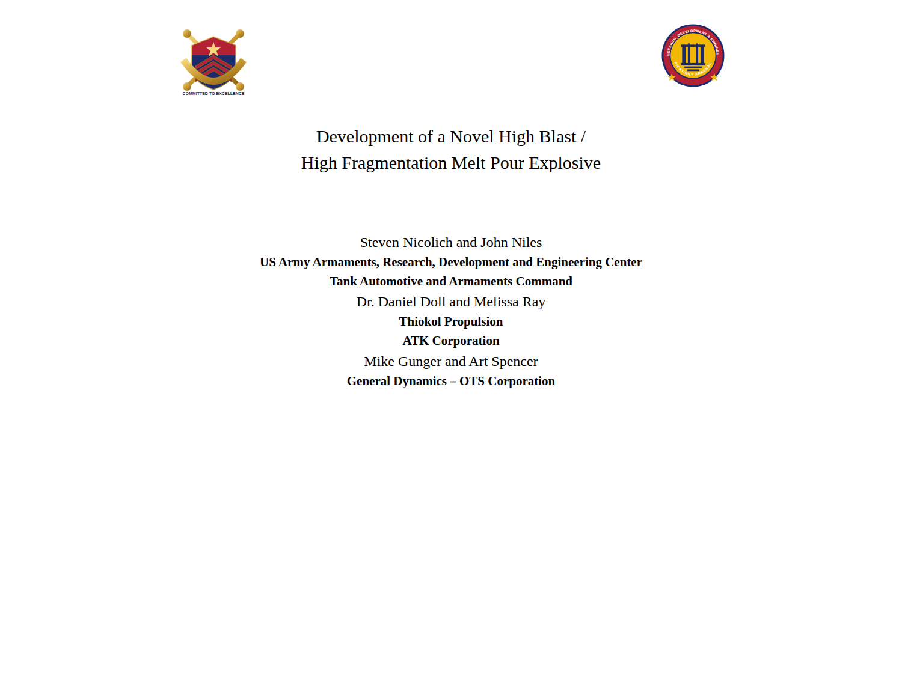COMMITTED TO EXCELLENCE
ARMAMENT RESEARCH, DEVELOPMENT & ENGINEERING CENTER PICATINNY ARSENAL
Development of a Novel High Blast /
High Fragmentation Melt Pour Explosive
Steven Nicolich and John Niles
US Army Armaments, Research, Development and Engineering Center
Tank Automotive and Armaments Command
Dr. Daniel Doll and Melissa Ray
Thiokol Propulsion
ATK Corporation
Mike Gunger and Art Spencer
General Dynamics – OTS Corporation